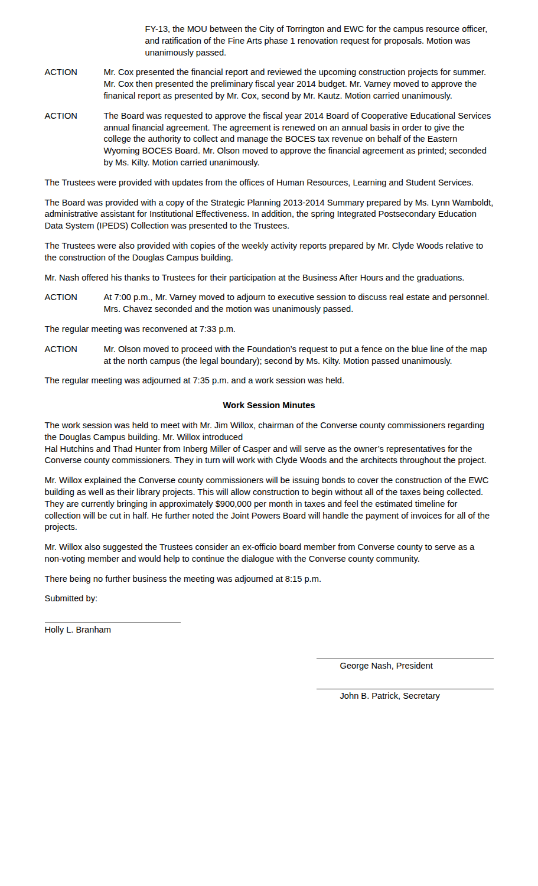FY-13, the MOU between the City of Torrington and EWC for the campus resource officer, and ratification of the Fine Arts phase 1 renovation request for proposals. Motion was unanimously passed.
ACTION
Mr. Cox presented the financial report and reviewed the upcoming construction projects for summer. Mr. Cox then presented the preliminary fiscal year 2014 budget. Mr. Varney moved to approve the finanical report as presented by Mr. Cox, second by Mr. Kautz. Motion carried unanimously.
ACTION
The Board was requested to approve the fiscal year 2014 Board of Cooperative Educational Services annual financial agreement. The agreement is renewed on an annual basis in order to give the college the authority to collect and manage the BOCES tax revenue on behalf of the Eastern Wyoming BOCES Board. Mr. Olson moved to approve the financial agreement as printed; seconded by Ms. Kilty. Motion carried unanimously.
The Trustees were provided with updates from the offices of Human Resources, Learning and Student Services.
The Board was provided with a copy of the Strategic Planning 2013-2014 Summary prepared by Ms. Lynn Wamboldt, administrative assistant for Institutional Effectiveness. In addition, the spring Integrated Postsecondary Education Data System (IPEDS) Collection was presented to the Trustees.
The Trustees were also provided with copies of the weekly activity reports prepared by Mr. Clyde Woods relative to the construction of the Douglas Campus building.
Mr. Nash offered his thanks to Trustees for their participation at the Business After Hours and the graduations.
ACTION
At 7:00 p.m., Mr. Varney moved to adjourn to executive session to discuss real estate and personnel. Mrs. Chavez seconded and the motion was unanimously passed.
The regular meeting was reconvened at 7:33 p.m.
ACTION
Mr. Olson moved to proceed with the Foundation’s request to put a fence on the blue line of the map at the north campus (the legal boundary); second by Ms. Kilty. Motion passed unanimously.
The regular meeting was adjourned at 7:35 p.m. and a work session was held.
Work Session Minutes
The work session was held to meet with Mr. Jim Willox, chairman of the Converse county commissioners regarding the Douglas Campus building. Mr. Willox introduced
Hal Hutchins and Thad Hunter from Inberg Miller of Casper and will serve as the owner’s representatives for the Converse county commissioners. They in turn will work with Clyde Woods and the architects throughout the project.
Mr. Willox explained the Converse county commissioners will be issuing bonds to cover the construction of the EWC building as well as their library projects. This will allow construction to begin without all of the taxes being collected. They are currently bringing in approximately $900,000 per month in taxes and feel the estimated timeline for collection will be cut in half. He further noted the Joint Powers Board will handle the payment of invoices for all of the projects.
Mr. Willox also suggested the Trustees consider an ex-officio board member from Converse county to serve as a non-voting member and would help to continue the dialogue with the Converse county community.
There being no further business the meeting was adjourned at 8:15 p.m.
Submitted by:
Holly L. Branham
George Nash, President
John B. Patrick, Secretary